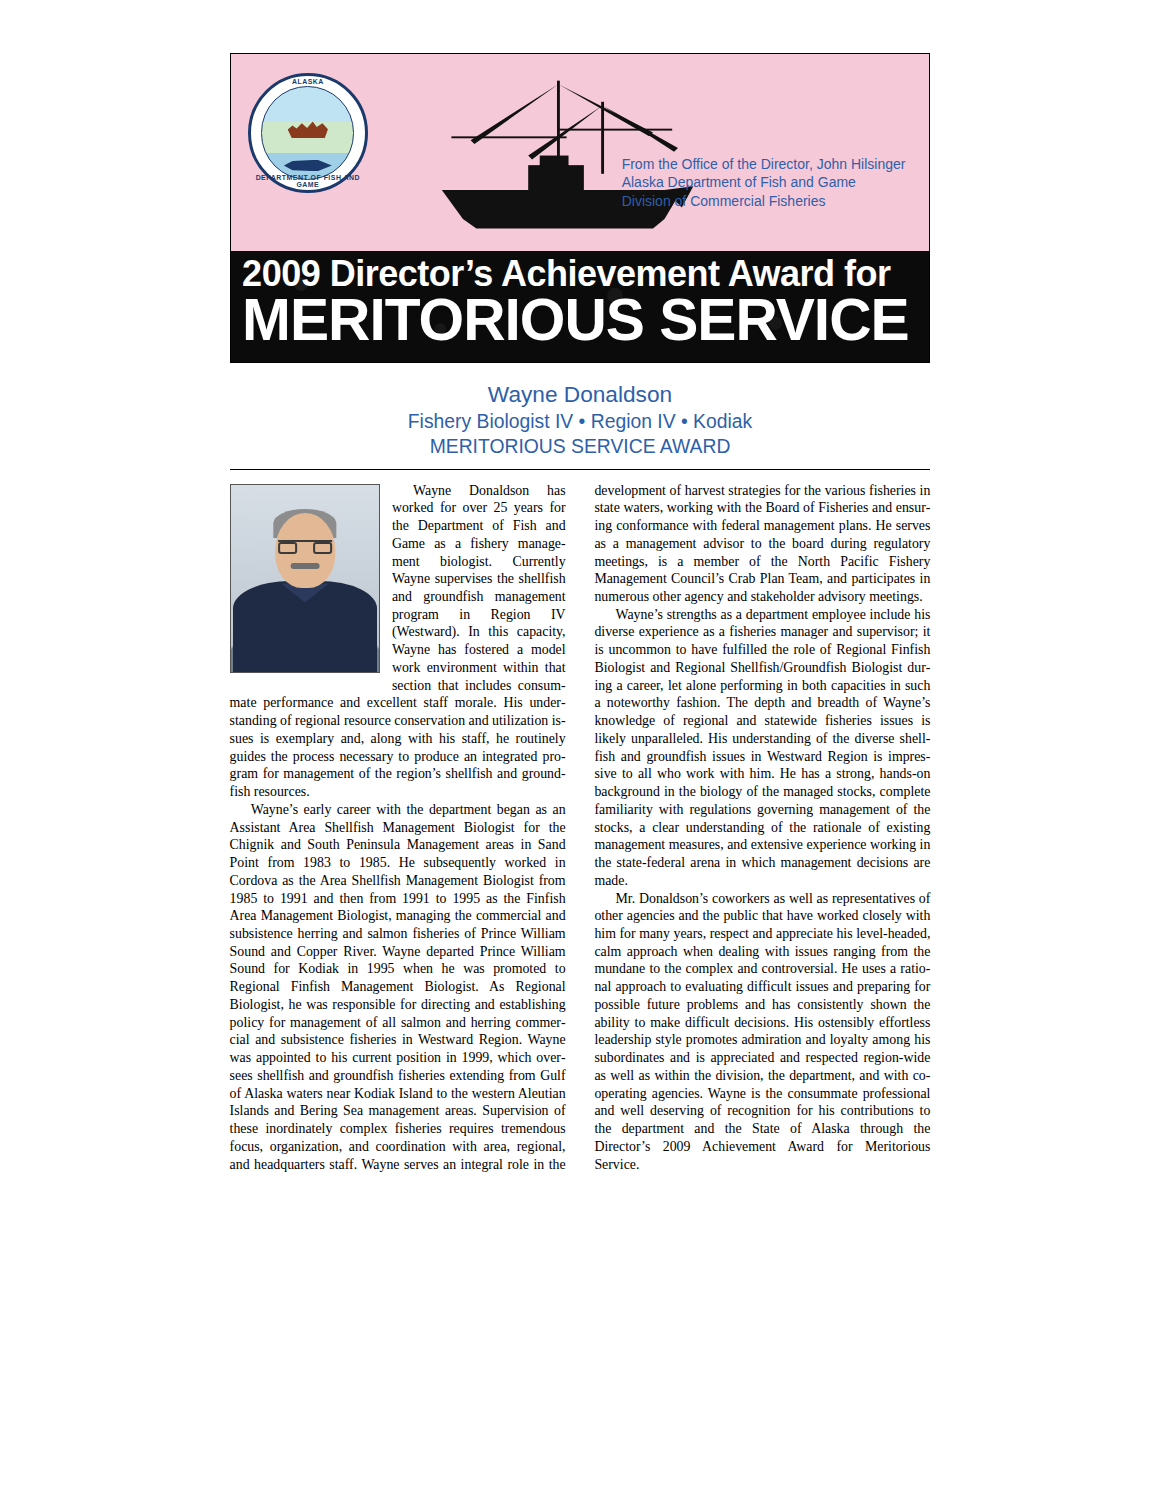ALASKA DEPARTMENT OF FISH AND GAME
From the Office of the Director, John Hilsinger
Alaska Department of Fish and Game
Division of Commercial Fisheries
2009 Director’s Achievement Award for
MERITORIOUS SERVICE
Wayne Donaldson
Fishery Biologist IV • Region IV • Kodiak
MERITORIOUS SERVICE AWARD
Wayne Donaldson has worked for over 25 years for the Department of Fish and Game as a fishery management biologist. Currently Wayne supervises the shellfish and groundfish management program in Region IV (Westward). In this capacity, Wayne has fostered a model work environment within that section that includes consummate performance and excellent staff morale. His understanding of regional resource conservation and utilization issues is exemplary and, along with his staff, he routinely guides the process necessary to produce an integrated program for management of the region’s shellfish and groundfish resources.
Wayne’s early career with the department began as an Assistant Area Shellfish Management Biologist for the Chignik and South Peninsula Management areas in Sand Point from 1983 to 1985. He subsequently worked in Cordova as the Area Shellfish Management Biologist from 1985 to 1991 and then from 1991 to 1995 as the Finfish Area Management Biologist, managing the commercial and subsistence herring and salmon fisheries of Prince William Sound and Copper River. Wayne departed Prince William Sound for Kodiak in 1995 when he was promoted to Regional Finfish Management Biologist. As Regional Biologist, he was responsible for directing and establishing policy for management of all salmon and herring commercial and subsistence fisheries in Westward Region. Wayne was appointed to his current position in 1999, which oversees shellfish and groundfish fisheries extending from Gulf of Alaska waters near Kodiak Island to the western Aleutian Islands and Bering Sea management areas. Supervision of these inordinately complex fisheries requires tremendous focus, organization, and coordination with area, regional, and headquarters staff. Wayne serves an integral role in the development of harvest strategies for the various fisheries in state waters, working with the Board of Fisheries and ensuring conformance with federal management plans. He serves as a management advisor to the board during regulatory meetings, is a member of the North Pacific Fishery Management Council’s Crab Plan Team, and participates in numerous other agency and stakeholder advisory meetings.
Wayne’s strengths as a department employee include his diverse experience as a fisheries manager and supervisor; it is uncommon to have fulfilled the role of Regional Finfish Biologist and Regional Shellfish/Groundfish Biologist during a career, let alone performing in both capacities in such a noteworthy fashion. The depth and breadth of Wayne’s knowledge of regional and statewide fisheries issues is likely unparalleled. His understanding of the diverse shellfish and groundfish issues in Westward Region is impressive to all who work with him. He has a strong, hands-on background in the biology of the managed stocks, complete familiarity with regulations governing management of the stocks, a clear understanding of the rationale of existing management measures, and extensive experience working in the state-federal arena in which management decisions are made.
Mr. Donaldson’s coworkers as well as representatives of other agencies and the public that have worked closely with him for many years, respect and appreciate his level-headed, calm approach when dealing with issues ranging from the mundane to the complex and controversial. He uses a rational approach to evaluating difficult issues and preparing for possible future problems and has consistently shown the ability to make difficult decisions. His ostensibly effortless leadership style promotes admiration and loyalty among his subordinates and is appreciated and respected region-wide as well as within the division, the department, and with cooperating agencies. Wayne is the consummate professional and well deserving of recognition for his contributions to the department and the State of Alaska through the Director’s 2009 Achievement Award for Meritorious Service.